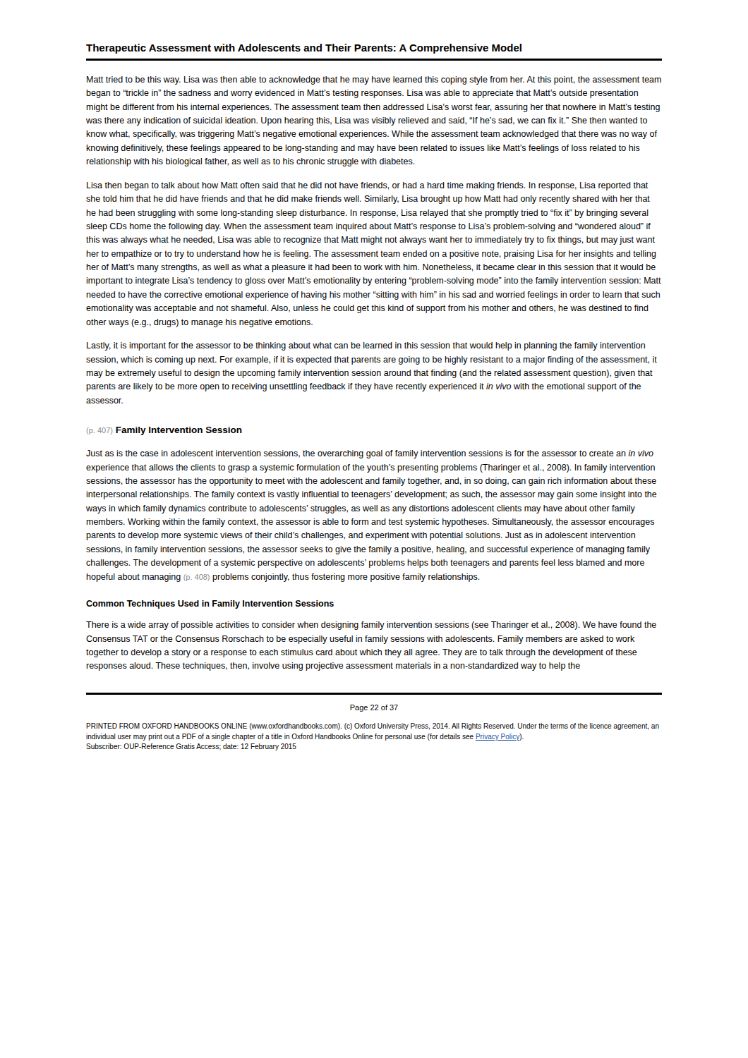Therapeutic Assessment with Adolescents and Their Parents: A Comprehensive Model
Matt tried to be this way. Lisa was then able to acknowledge that he may have learned this coping style from her. At this point, the assessment team began to “trickle in” the sadness and worry evidenced in Matt’s testing responses. Lisa was able to appreciate that Matt’s outside presentation might be different from his internal experiences. The assessment team then addressed Lisa’s worst fear, assuring her that nowhere in Matt’s testing was there any indication of suicidal ideation. Upon hearing this, Lisa was visibly relieved and said, “If he’s sad, we can fix it.” She then wanted to know what, specifically, was triggering Matt’s negative emotional experiences. While the assessment team acknowledged that there was no way of knowing definitively, these feelings appeared to be long-standing and may have been related to issues like Matt’s feelings of loss related to his relationship with his biological father, as well as to his chronic struggle with diabetes.
Lisa then began to talk about how Matt often said that he did not have friends, or had a hard time making friends. In response, Lisa reported that she told him that he did have friends and that he did make friends well. Similarly, Lisa brought up how Matt had only recently shared with her that he had been struggling with some long-standing sleep disturbance. In response, Lisa relayed that she promptly tried to “fix it” by bringing several sleep CDs home the following day. When the assessment team inquired about Matt’s response to Lisa’s problem-solving and “wondered aloud” if this was always what he needed, Lisa was able to recognize that Matt might not always want her to immediately try to fix things, but may just want her to empathize or to try to understand how he is feeling. The assessment team ended on a positive note, praising Lisa for her insights and telling her of Matt’s many strengths, as well as what a pleasure it had been to work with him. Nonetheless, it became clear in this session that it would be important to integrate Lisa’s tendency to gloss over Matt’s emotionality by entering “problem-solving mode” into the family intervention session: Matt needed to have the corrective emotional experience of having his mother “sitting with him” in his sad and worried feelings in order to learn that such emotionality was acceptable and not shameful. Also, unless he could get this kind of support from his mother and others, he was destined to find other ways (e.g., drugs) to manage his negative emotions.
Lastly, it is important for the assessor to be thinking about what can be learned in this session that would help in planning the family intervention session, which is coming up next. For example, if it is expected that parents are going to be highly resistant to a major finding of the assessment, it may be extremely useful to design the upcoming family intervention session around that finding (and the related assessment question), given that parents are likely to be more open to receiving unsettling feedback if they have recently experienced it in vivo with the emotional support of the assessor.
(p. 407) Family Intervention Session
Just as is the case in adolescent intervention sessions, the overarching goal of family intervention sessions is for the assessor to create an in vivo experience that allows the clients to grasp a systemic formulation of the youth’s presenting problems (Tharinger et al., 2008). In family intervention sessions, the assessor has the opportunity to meet with the adolescent and family together, and, in so doing, can gain rich information about these interpersonal relationships. The family context is vastly influential to teenagers’ development; as such, the assessor may gain some insight into the ways in which family dynamics contribute to adolescents’ struggles, as well as any distortions adolescent clients may have about other family members. Working within the family context, the assessor is able to form and test systemic hypotheses. Simultaneously, the assessor encourages parents to develop more systemic views of their child’s challenges, and experiment with potential solutions. Just as in adolescent intervention sessions, in family intervention sessions, the assessor seeks to give the family a positive, healing, and successful experience of managing family challenges. The development of a systemic perspective on adolescents’ problems helps both teenagers and parents feel less blamed and more hopeful about managing (p. 408) problems conjointly, thus fostering more positive family relationships.
Common Techniques Used in Family Intervention Sessions
There is a wide array of possible activities to consider when designing family intervention sessions (see Tharinger et al., 2008). We have found the Consensus TAT or the Consensus Rorschach to be especially useful in family sessions with adolescents. Family members are asked to work together to develop a story or a response to each stimulus card about which they all agree. They are to talk through the development of these responses aloud. These techniques, then, involve using projective assessment materials in a non-standardized way to help the
Page 22 of 37
PRINTED FROM OXFORD HANDBOOKS ONLINE (www.oxfordhandbooks.com). (c) Oxford University Press, 2014. All Rights Reserved. Under the terms of the licence agreement, an individual user may print out a PDF of a single chapter of a title in Oxford Handbooks Online for personal use (for details see Privacy Policy).
Subscriber: OUP-Reference Gratis Access; date: 12 February 2015